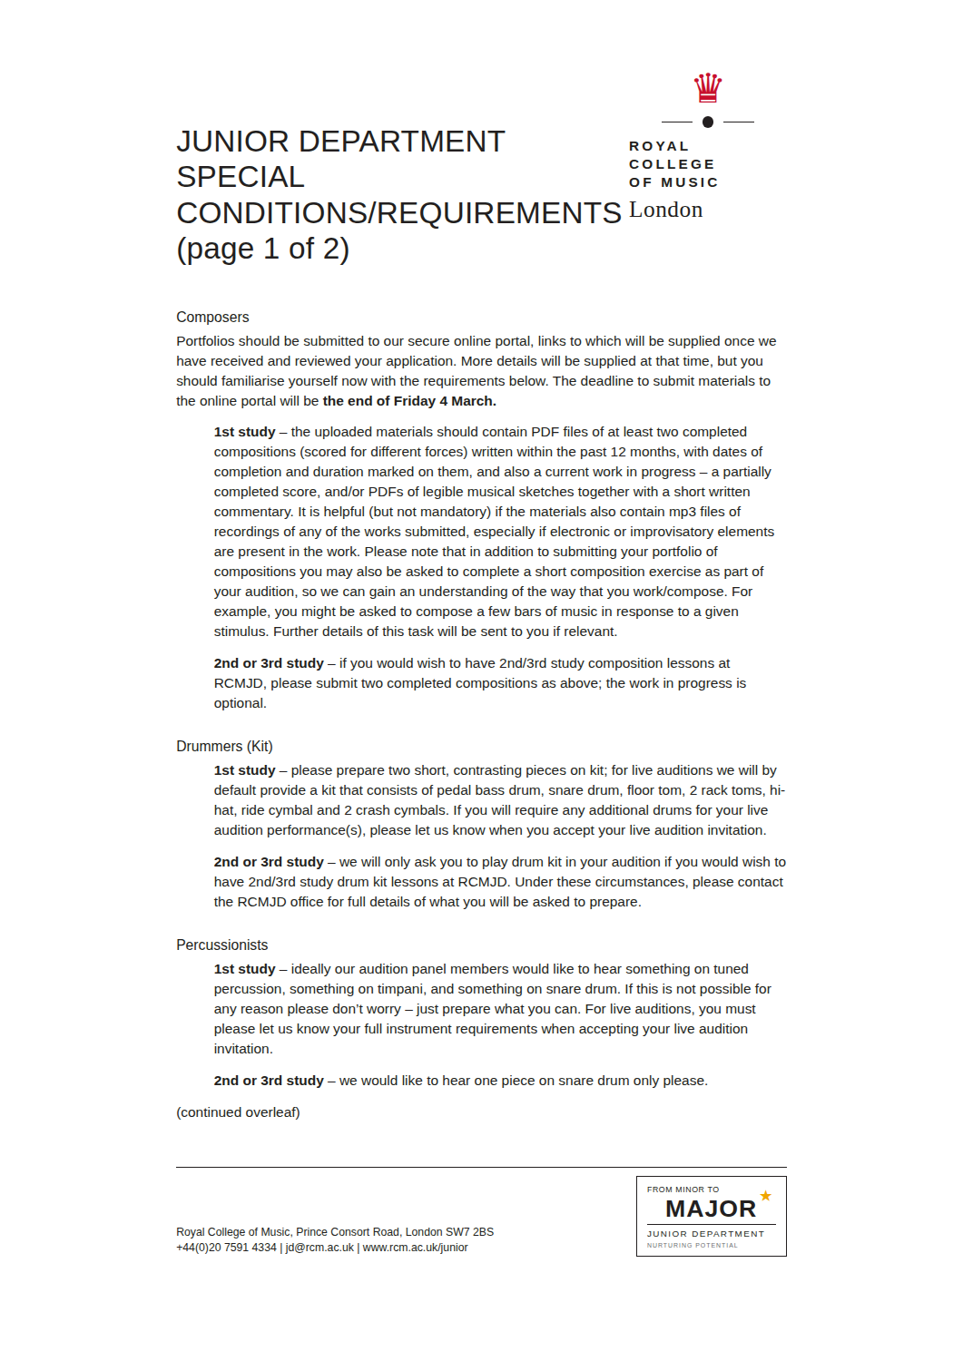JUNIOR DEPARTMENT SPECIAL CONDITIONS/REQUIREMENTS (page 1 of 2)
♛
ROYAL
COLLEGE
OF MUSIC
London
Composers
Portfolios should be submitted to our secure online portal, links to which will be supplied once we have received and reviewed your application. More details will be supplied at that time, but you should familiarise yourself now with the requirements below. The deadline to submit materials to the online portal will be the end of Friday 4 March.
1st study – the uploaded materials should contain PDF files of at least two completed compositions (scored for different forces) written within the past 12 months, with dates of completion and duration marked on them, and also a current work in progress – a partially completed score, and/or PDFs of legible musical sketches together with a short written commentary. It is helpful (but not mandatory) if the materials also contain mp3 files of recordings of any of the works submitted, especially if electronic or improvisatory elements are present in the work. Please note that in addition to submitting your portfolio of compositions you may also be asked to complete a short composition exercise as part of your audition, so we can gain an understanding of the way that you work/compose. For example, you might be asked to compose a few bars of music in response to a given stimulus. Further details of this task will be sent to you if relevant.
2nd or 3rd study – if you would wish to have 2nd/3rd study composition lessons at RCMJD, please submit two completed compositions as above; the work in progress is optional.
Drummers (Kit)
1st study – please prepare two short, contrasting pieces on kit; for live auditions we will by default provide a kit that consists of pedal bass drum, snare drum, floor tom, 2 rack toms, hi-hat, ride cymbal and 2 crash cymbals. If you will require any additional drums for your live audition performance(s), please let us know when you accept your live audition invitation.
2nd or 3rd study – we will only ask you to play drum kit in your audition if you would wish to have 2nd/3rd study drum kit lessons at RCMJD. Under these circumstances, please contact the RCMJD office for full details of what you will be asked to prepare.
Percussionists
1st study – ideally our audition panel members would like to hear something on tuned percussion, something on timpani, and something on snare drum. If this is not possible for any reason please don’t worry – just prepare what you can. For live auditions, you must please let us know your full instrument requirements when accepting your live audition invitation.
2nd or 3rd study – we would like to hear one piece on snare drum only please.
(continued overleaf)
Royal College of Music, Prince Consort Road, London SW7 2BS
+44(0)20 7591 4334 | jd@rcm.ac.uk | www.rcm.ac.uk/junior
From minor to
MAJOR★
Junior Department
Nurturing Potential